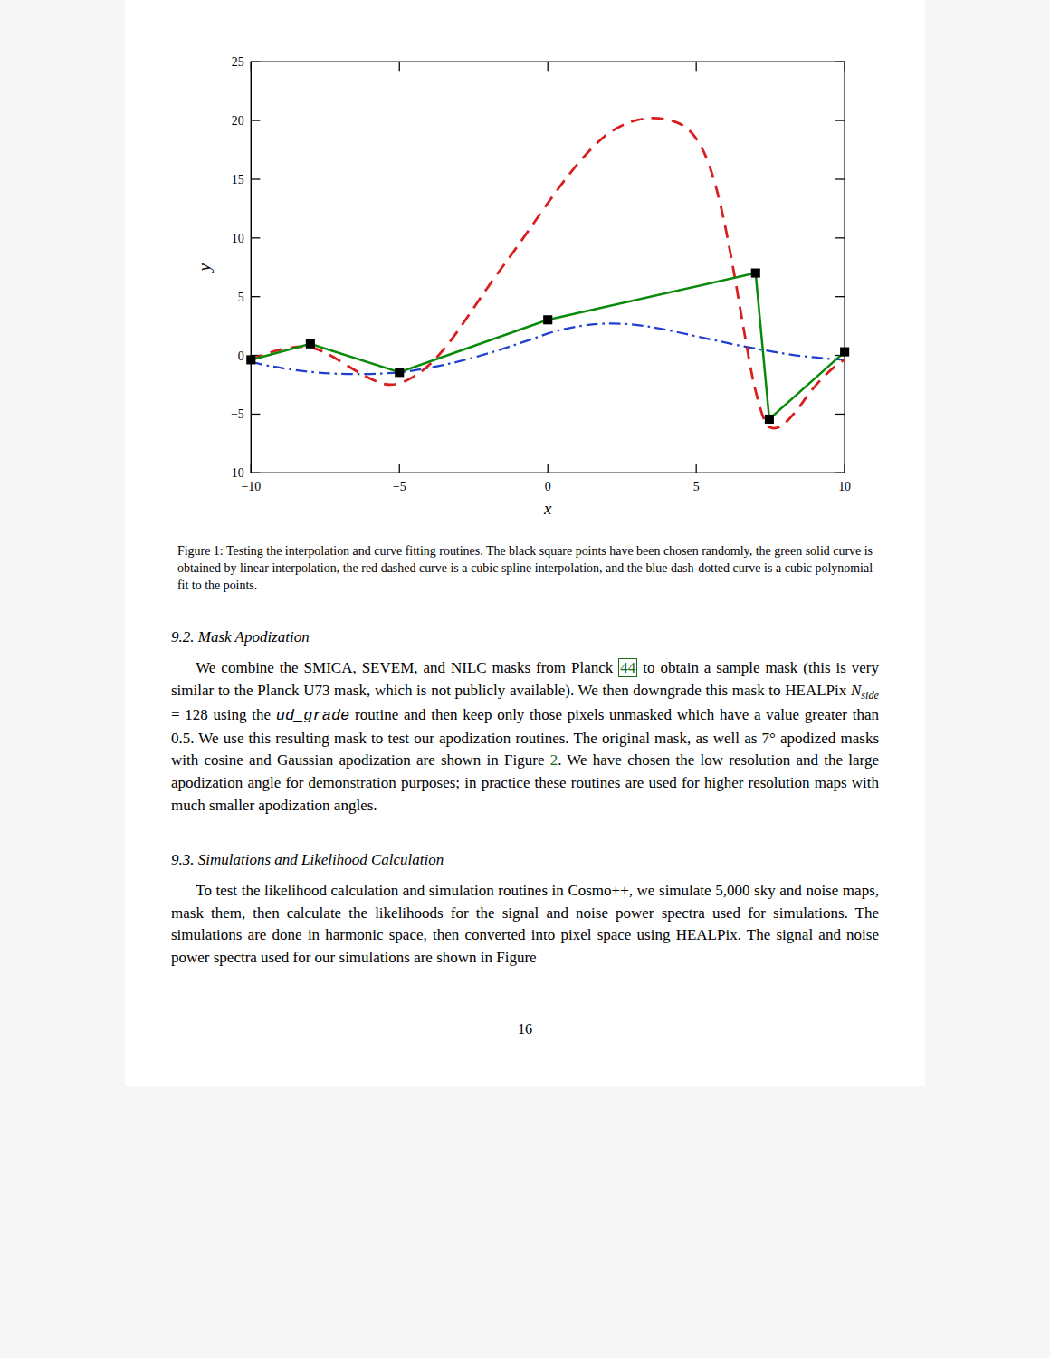25 20 15 10 5 0 −5 −10 −10 −5 0 5 10 x y
Figure 1: Testing the interpolation and curve fitting routines. The black square points have been chosen randomly, the green solid curve is obtained by linear interpolation, the red dashed curve is a cubic spline interpolation, and the blue dash-dotted curve is a cubic polynomial fit to the points.
9.2. Mask Apodization
We combine the SMICA, SEVEM, and NILC masks from Planck 44 to obtain a sample mask (this is very similar to the Planck U73 mask, which is not publicly available). We then downgrade this mask to HEALPix Nside = 128 using the ud_grade routine and then keep only those pixels unmasked which have a value greater than 0.5. We use this resulting mask to test our apodization routines. The original mask, as well as 7° apodized masks with cosine and Gaussian apodization are shown in Figure 2. We have chosen the low resolution and the large apodization angle for demonstration purposes; in practice these routines are used for higher resolution maps with much smaller apodization angles.
9.3. Simulations and Likelihood Calculation
To test the likelihood calculation and simulation routines in Cosmo++, we simulate 5,000 sky and noise maps, mask them, then calculate the likelihoods for the signal and noise power spectra used for simulations. The simulations are done in harmonic space, then converted into pixel space using HEALPix. The signal and noise power spectra used for our simulations are shown in Figure
16